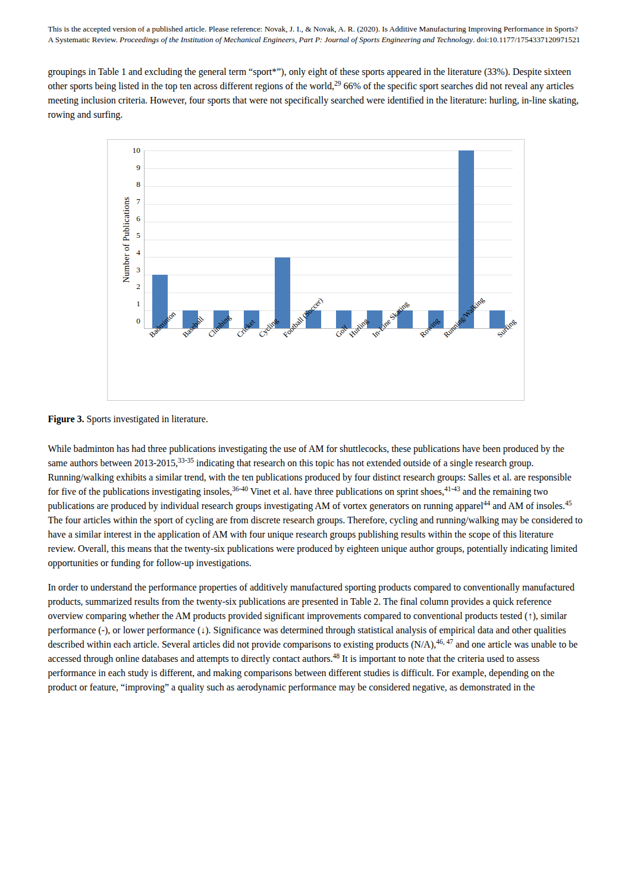This is the accepted version of a published article. Please reference: Novak, J. I., & Novak, A. R. (2020). Is Additive Manufacturing Improving Performance in Sports? A Systematic Review. Proceedings of the Institution of Mechanical Engineers, Part P: Journal of Sports Engineering and Technology. doi:10.1177/1754337120971521
groupings in Table 1 and excluding the general term “sport*”), only eight of these sports appeared in the literature (33%). Despite sixteen other sports being listed in the top ten across different regions of the world,29 66% of the specific sport searches did not reveal any articles meeting inclusion criteria. However, four sports that were not specifically searched were identified in the literature: hurling, in-line skating, rowing and surfing.
Number of Publications
10 9 8 7 6 5 4 3 2 1 0
Badminton Baseball Climbing Cricket Cycling Football (Soccer) Golf Hurling In-Line Skating Rowing Running/Walking Surfing
Figure 3. Sports investigated in literature.
While badminton has had three publications investigating the use of AM for shuttlecocks, these publications have been produced by the same authors between 2013-2015,33-35 indicating that research on this topic has not extended outside of a single research group. Running/walking exhibits a similar trend, with the ten publications produced by four distinct research groups: Salles et al. are responsible for five of the publications investigating insoles,36-40 Vinet et al. have three publications on sprint shoes,41-43 and the remaining two publications are produced by individual research groups investigating AM of vortex generators on running apparel44 and AM of insoles.45 The four articles within the sport of cycling are from discrete research groups. Therefore, cycling and running/walking may be considered to have a similar interest in the application of AM with four unique research groups publishing results within the scope of this literature review. Overall, this means that the twenty-six publications were produced by eighteen unique author groups, potentially indicating limited opportunities or funding for follow-up investigations.
In order to understand the performance properties of additively manufactured sporting products compared to conventionally manufactured products, summarized results from the twenty-six publications are presented in Table 2. The final column provides a quick reference overview comparing whether the AM products provided significant improvements compared to conventional products tested (↑), similar performance (-), or lower performance (↓). Significance was determined through statistical analysis of empirical data and other qualities described within each article. Several articles did not provide comparisons to existing products (N/A),46, 47 and one article was unable to be accessed through online databases and attempts to directly contact authors.48 It is important to note that the criteria used to assess performance in each study is different, and making comparisons between different studies is difficult. For example, depending on the product or feature, “improving” a quality such as aerodynamic performance may be considered negative, as demonstrated in the